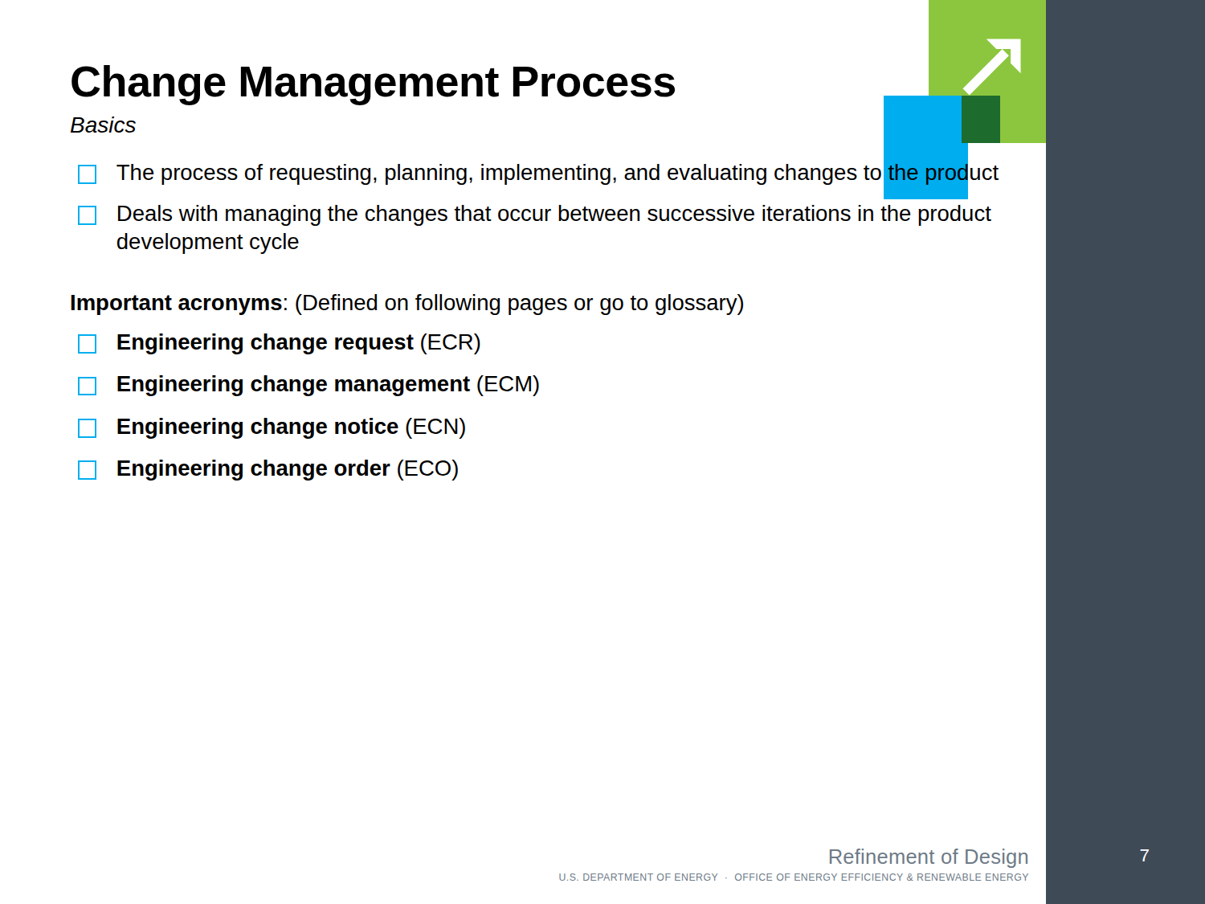Change Management Process
Basics
The process of requesting, planning, implementing, and evaluating changes to the product
Deals with managing the changes that occur between successive iterations in the product development cycle
Important acronyms: (Defined on following pages or go to glossary)
Engineering change request (ECR)
Engineering change management (ECM)
Engineering change notice (ECN)
Engineering change order (ECO)
Refinement of Design
U.S. DEPARTMENT OF ENERGY · OFFICE OF ENERGY EFFICIENCY & RENEWABLE ENERGY
7